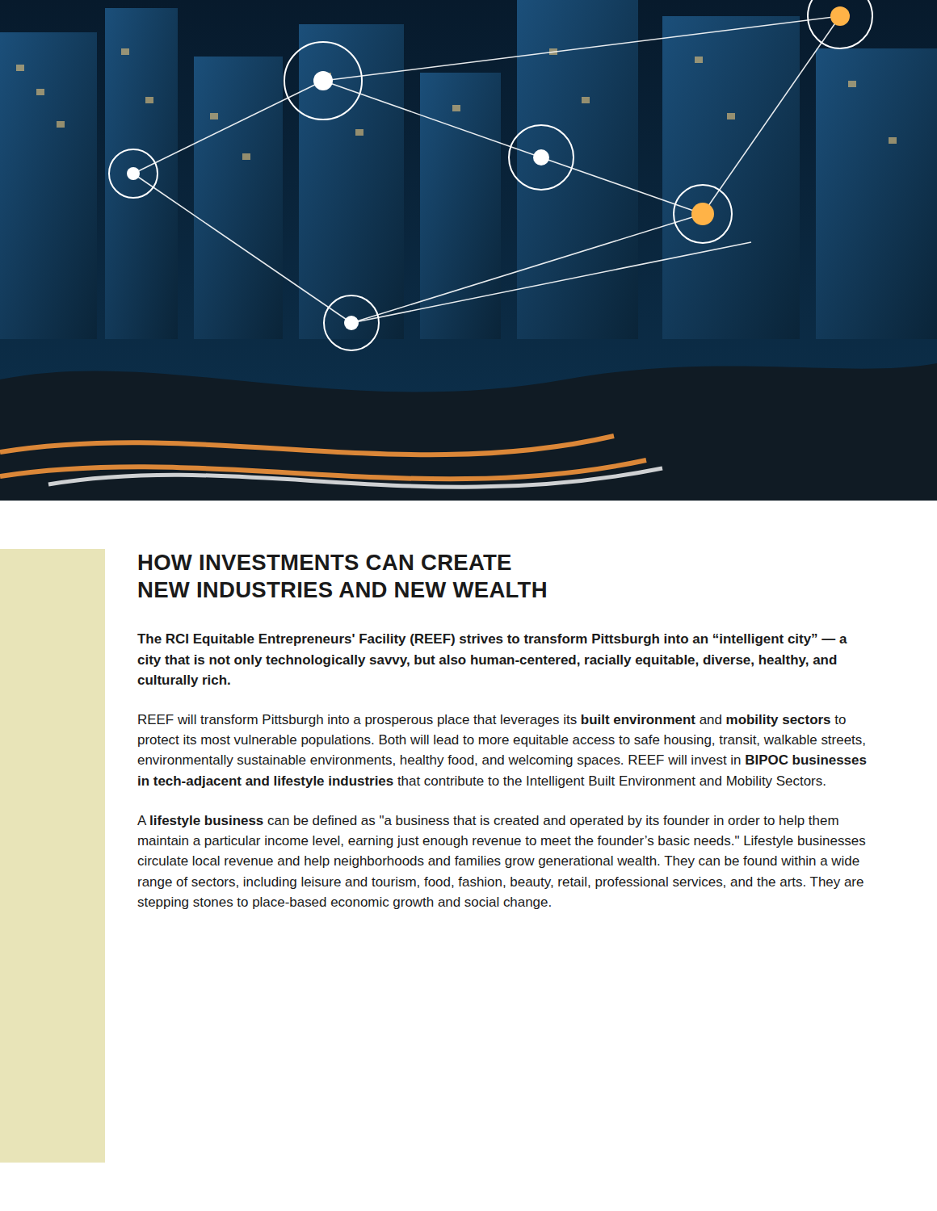How Investments Can Create
New Industries and New Wealth
The RCI Equitable Entrepreneurs' Facility (REEF) strives to transform Pittsburgh into an “intelligent city” — a city that is not only technologically savvy, but also human-centered, racially equitable, diverse, healthy, and culturally rich.
REEF will transform Pittsburgh into a prosperous place that leverages its built environment and mobility sectors to protect its most vulnerable populations. Both will lead to more equitable access to safe housing, transit, walkable streets, environmentally sustainable environments, healthy food, and welcoming spaces. REEF will invest in BIPOC businesses in tech-adjacent and lifestyle industries that contribute to the Intelligent Built Environment and Mobility Sectors.
A lifestyle business can be defined as "a business that is created and operated by its founder in order to help them maintain a particular income level, earning just enough revenue to meet the founder’s basic needs." Lifestyle businesses circulate local revenue and help neighborhoods and families grow generational wealth. They can be found within a wide range of sectors, including leisure and tourism, food, fashion, beauty, retail, professional services, and the arts. They are stepping stones to place-based economic growth and social change.